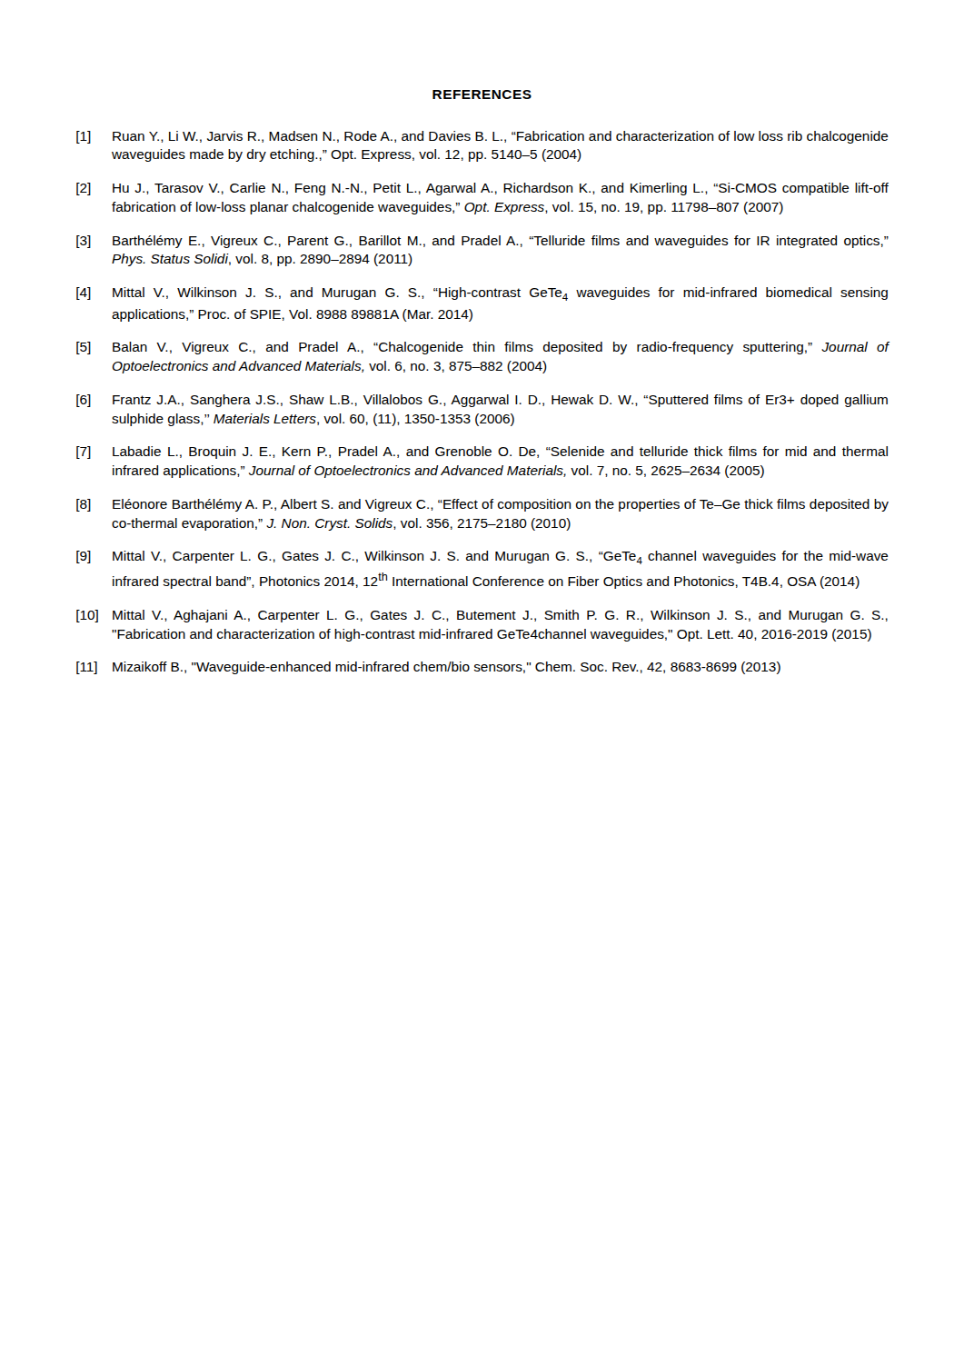REFERENCES
Ruan Y., Li W., Jarvis R., Madsen N., Rode A., and Davies B. L., “Fabrication and characterization of low loss rib chalcogenide waveguides made by dry etching.,” Opt. Express, vol. 12, pp. 5140–5 (2004)
Hu J., Tarasov V., Carlie N., Feng N.-N., Petit L., Agarwal A., Richardson K., and Kimerling L., “Si-CMOS compatible lift-off fabrication of low-loss planar chalcogenide waveguides,” Opt. Express, vol. 15, no. 19, pp. 11798–807 (2007)
Barthélémy E., Vigreux C., Parent G., Barillot M., and Pradel A., “Telluride films and waveguides for IR integrated optics,” Phys. Status Solidi, vol. 8, pp. 2890–2894 (2011)
Mittal V., Wilkinson J. S., and Murugan G. S., “High-contrast GeTe4 waveguides for mid-infrared biomedical sensing applications,” Proc. of SPIE, Vol. 8988 89881A (Mar. 2014)
Balan V., Vigreux C., and Pradel A., “Chalcogenide thin films deposited by radio-frequency sputtering,” Journal of Optoelectronics and Advanced Materials, vol. 6, no. 3, 875–882 (2004)
Frantz J.A., Sanghera J.S., Shaw L.B., Villalobos G., Aggarwal I. D., Hewak D. W., “Sputtered films of Er3+ doped gallium sulphide glass,’’ Materials Letters, vol. 60, (11), 1350-1353 (2006)
Labadie L., Broquin J. E., Kern P., Pradel A., and Grenoble O. De, “Selenide and telluride thick films for mid and thermal infrared applications,” Journal of Optoelectronics and Advanced Materials, vol. 7, no. 5, 2625–2634 (2005)
Eléonore Barthélémy A. P., Albert S. and Vigreux C., “Effect of composition on the properties of Te–Ge thick films deposited by co-thermal evaporation,” J. Non. Cryst. Solids, vol. 356, 2175–2180 (2010)
Mittal V., Carpenter L. G., Gates J. C., Wilkinson J. S. and Murugan G. S., “GeTe4 channel waveguides for the mid-wave infrared spectral band”, Photonics 2014, 12th International Conference on Fiber Optics and Photonics, T4B.4, OSA (2014)
Mittal V., Aghajani A., Carpenter L. G., Gates J. C., Butement J., Smith P. G. R., Wilkinson J. S., and Murugan G. S., "Fabrication and characterization of high-contrast mid-infrared GeTe4channel waveguides," Opt. Lett. 40, 2016-2019 (2015)
Mizaikoff B., "Waveguide-enhanced mid-infrared chem/bio sensors," Chem. Soc. Rev., 42, 8683-8699 (2013)